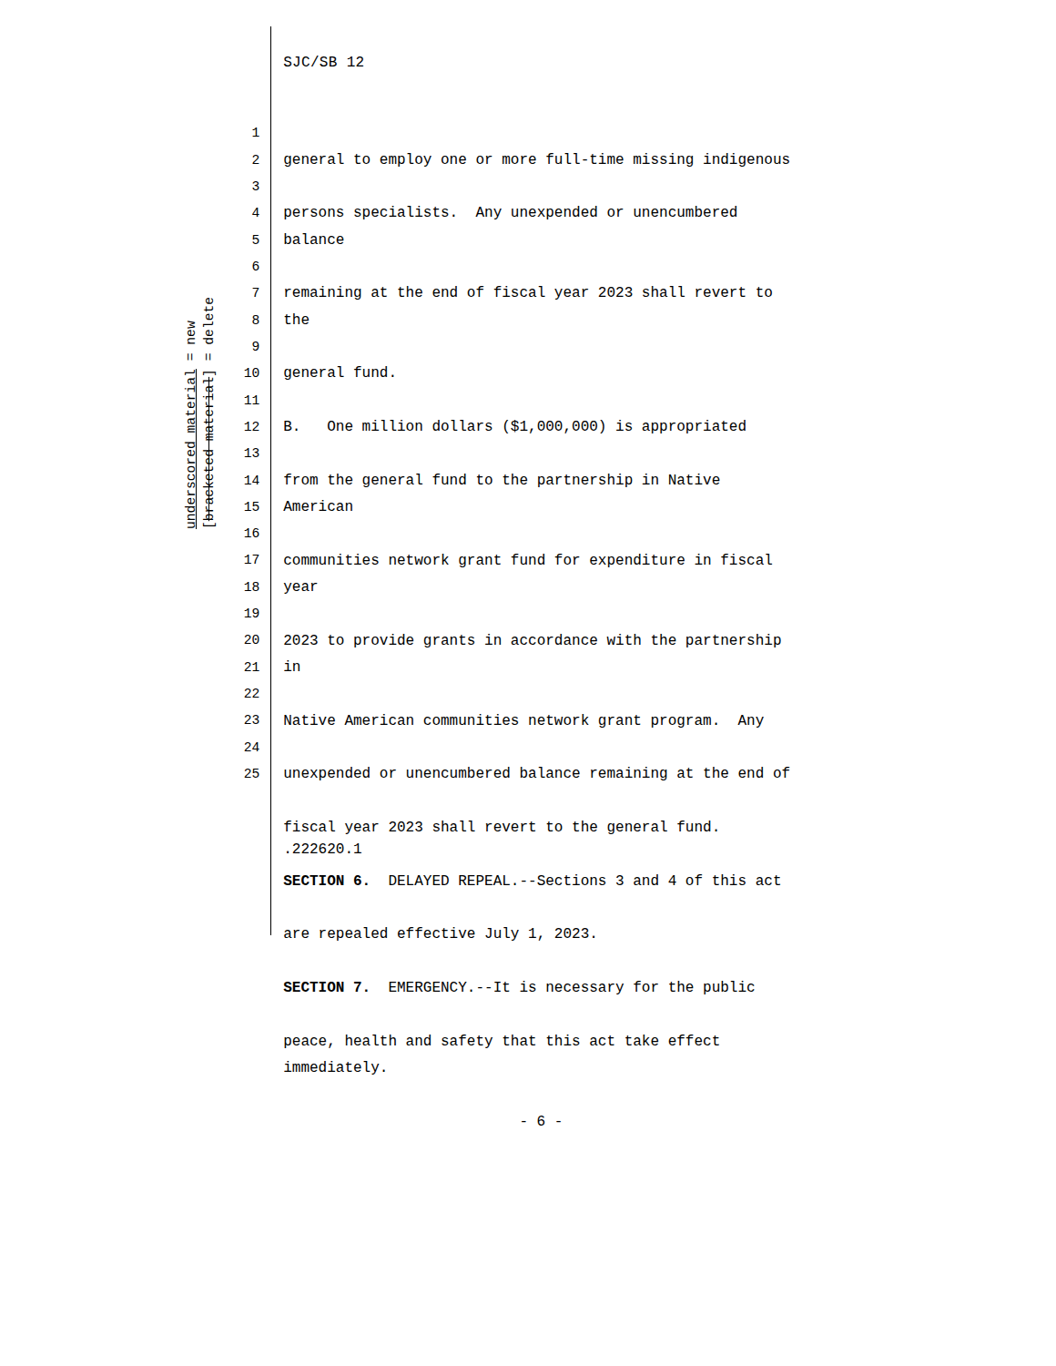SJC/SB 12
1
2
3
4
5
6
7
8
9
10
11
12
13
14
15
16
17
18
19
20
21
22
23
24
25
general to employ one or more full-time missing indigenous
persons specialists. Any unexpended or unencumbered balance
remaining at the end of fiscal year 2023 shall revert to the
general fund.
B. One million dollars ($1,000,000) is appropriated
from the general fund to the partnership in Native American
communities network grant fund for expenditure in fiscal year
2023 to provide grants in accordance with the partnership in
Native American communities network grant program. Any
unexpended or unencumbered balance remaining at the end of
fiscal year 2023 shall revert to the general fund.
SECTION 6. DELAYED REPEAL.--Sections 3 and 4 of this act
are repealed effective July 1, 2023.
SECTION 7. EMERGENCY.--It is necessary for the public
peace, health and safety that this act take effect immediately.
- 6 -
underscored material = new [bracketed material] = delete
.222620.1